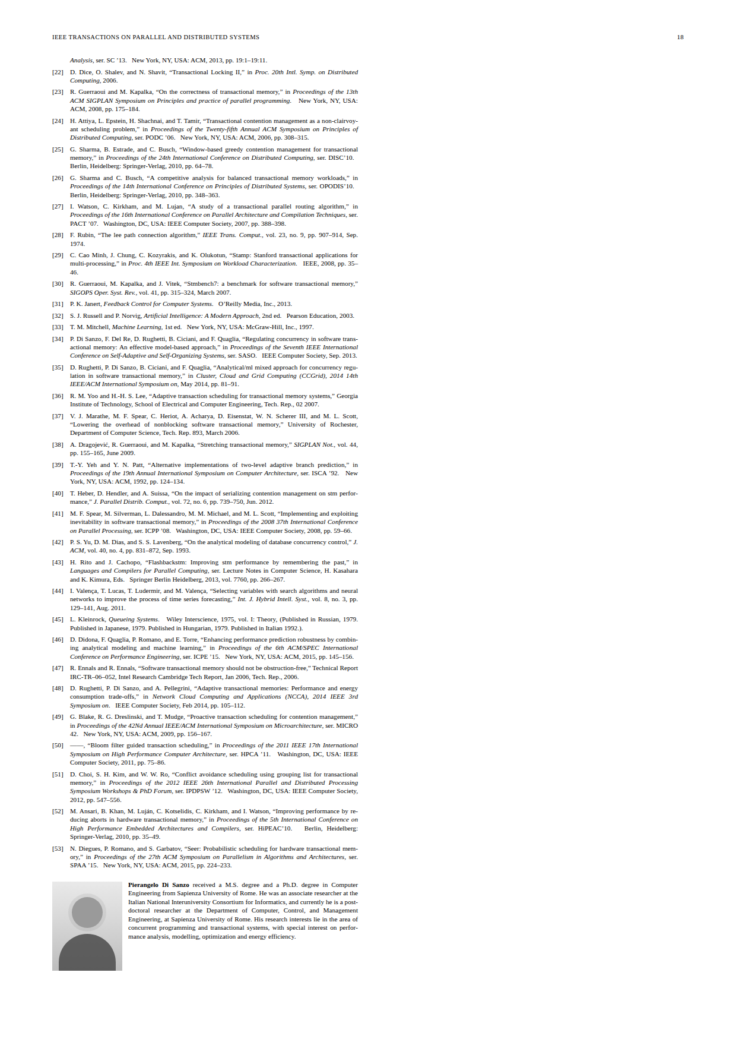IEEE Transactions on Parallel and Distributed Systems
18
Analysis, ser. SC ’13. New York, NY, USA: ACM, 2013, pp. 19:1–19:11.
[22] D. Dice, O. Shalev, and N. Shavit, “Transactional Locking II,” in Proc. 20th Intl. Symp. on Distributed Computing, 2006.
[23] R. Guerraoui and M. Kapalka, “On the correctness of transactional memory,” in Proceedings of the 13th ACM SIGPLAN Symposium on Principles and practice of parallel programming. New York, NY, USA: ACM, 2008, pp. 175–184.
[24] H. Attiya, L. Epstein, H. Shachnai, and T. Tamir, “Transactional contention management as a non-clairvoyant scheduling problem,” in Proceedings of the Twenty-fifth Annual ACM Symposium on Principles of Distributed Computing, ser. PODC ’06. New York, NY, USA: ACM, 2006, pp. 308–315.
[25] G. Sharma, B. Estrade, and C. Busch, “Window-based greedy contention management for transactional memory,” in Proceedings of the 24th International Conference on Distributed Computing, ser. DISC’10. Berlin, Heidelberg: Springer-Verlag, 2010, pp. 64–78.
[26] G. Sharma and C. Busch, “A competitive analysis for balanced transactional memory workloads,” in Proceedings of the 14th International Conference on Principles of Distributed Systems, ser. OPODIS’10. Berlin, Heidelberg: Springer-Verlag, 2010, pp. 348–363.
[27] I. Watson, C. Kirkham, and M. Lujan, “A study of a transactional parallel routing algorithm,” in Proceedings of the 16th International Conference on Parallel Architecture and Compilation Techniques, ser. PACT ’07. Washington, DC, USA: IEEE Computer Society, 2007, pp. 388–398.
[28] F. Rubin, “The lee path connection algorithm,” IEEE Trans. Comput., vol. 23, no. 9, pp. 907–914, Sep. 1974.
[29] C. Cao Minh, J. Chung, C. Kozyrakis, and K. Olukotun, “Stamp: Stanford transactional applications for multi-processing,” in Proc. 4th IEEE Int. Symposium on Workload Characterization. IEEE, 2008, pp. 35–46.
[30] R. Guerraoui, M. Kapalka, and J. Vitek, “Stmbench7: a benchmark for software transactional memory,” SIGOPS Oper. Syst. Rev., vol. 41, pp. 315–324, March 2007.
[31] P. K. Janert, Feedback Control for Computer Systems. O’Reilly Media, Inc., 2013.
[32] S. J. Russell and P. Norvig, Artificial Intelligence: A Modern Approach, 2nd ed. Pearson Education, 2003.
[33] T. M. Mitchell, Machine Learning, 1st ed. New York, NY, USA: McGraw-Hill, Inc., 1997.
[34] P. Di Sanzo, F. Del Re, D. Rughetti, B. Ciciani, and F. Quaglia, “Regulating concurrency in software transactional memory: An effective model-based approach,” in Proceedings of the Seventh IEEE International Conference on Self-Adaptive and Self-Organizing Systems, ser. SASO. IEEE Computer Society, Sep. 2013.
[35] D. Rughetti, P. Di Sanzo, B. Ciciani, and F. Quaglia, “Analytical/ml mixed approach for concurrency regulation in software transactional memory,” in Cluster, Cloud and Grid Computing (CCGrid), 2014 14th IEEE/ACM International Symposium on, May 2014, pp. 81–91.
[36] R. M. Yoo and H.-H. S. Lee, “Adaptive transaction scheduling for transactional memory systems,” Georgia Institute of Technology, School of Electrical and Computer Engineering, Tech. Rep., 02 2007.
[37] V. J. Marathe, M. F. Spear, C. Heriot, A. Acharya, D. Eisenstat, W. N. Scherer III, and M. L. Scott, “Lowering the overhead of nonblocking software transactional memory,” University of Rochester, Department of Computer Science, Tech. Rep. 893, March 2006.
[38] A. Dragojević, R. Guerraoui, and M. Kapalka, “Stretching transactional memory,” SIGPLAN Not., vol. 44, pp. 155–165, June 2009.
[39] T.-Y. Yeh and Y. N. Patt, “Alternative implementations of two-level adaptive branch prediction,” in Proceedings of the 19th Annual International Symposium on Computer Architecture, ser. ISCA ’92. New York, NY, USA: ACM, 1992, pp. 124–134.
[40] T. Heber, D. Hendler, and A. Suissa, “On the impact of serializing contention management on stm performance,” J. Parallel Distrib. Comput., vol. 72, no. 6, pp. 739–750, Jun. 2012.
[41] M. F. Spear, M. Silverman, L. Dalessandro, M. M. Michael, and M. L. Scott, “Implementing and exploiting inevitability in software transactional memory,” in Proceedings of the 2008 37th International Conference on Parallel Processing, ser. ICPP ’08. Washington, DC, USA: IEEE Computer Society, 2008, pp. 59–66.
[42] P. S. Yu, D. M. Dias, and S. S. Lavenberg, “On the analytical modeling of database concurrency control,” J. ACM, vol. 40, no. 4, pp. 831–872, Sep. 1993.
[43] H. Rito and J. Cachopo, “Flashbackstm: Improving stm performance by remembering the past,” in Languages and Compilers for Parallel Computing, ser. Lecture Notes in Computer Science, H. Kasahara and K. Kimura, Eds. Springer Berlin Heidelberg, 2013, vol. 7760, pp. 266–267.
[44] I. Valença, T. Lucas, T. Ludermir, and M. Valença, “Selecting variables with search algorithms and neural networks to improve the process of time series forecasting,” Int. J. Hybrid Intell. Syst., vol. 8, no. 3, pp. 129–141, Aug. 2011.
[45] L. Kleinrock, Queueing Systems. Wiley Interscience, 1975, vol. I: Theory, (Published in Russian, 1979. Published in Japanese, 1979. Published in Hungarian, 1979. Published in Italian 1992.).
[46] D. Didona, F. Quaglia, P. Romano, and E. Torre, “Enhancing performance prediction robustness by combining analytical modeling and machine learning,” in Proceedings of the 6th ACM/SPEC International Conference on Performance Engineering, ser. ICPE ’15. New York, NY, USA: ACM, 2015, pp. 145–156.
[47] R. Ennals and R. Ennals, “Software transactional memory should not be obstruction-free,” Technical Report IRC-TR–06–052, Intel Research Cambridge Tech Report, Jan 2006, Tech. Rep., 2006.
[48] D. Rughetti, P. Di Sanzo, and A. Pellegrini, “Adaptive transactional memories: Performance and energy consumption trade-offs,” in Network Cloud Computing and Applications (NCCA), 2014 IEEE 3rd Symposium on. IEEE Computer Society, Feb 2014, pp. 105–112.
[49] G. Blake, R. G. Dreslinski, and T. Mudge, “Proactive transaction scheduling for contention management,” in Proceedings of the 42Nd Annual IEEE/ACM International Symposium on Microarchitecture, ser. MICRO 42. New York, NY, USA: ACM, 2009, pp. 156–167.
[50]——, “Bloom filter guided transaction scheduling,” in Proceedings of the 2011 IEEE 17th International Symposium on High Performance Computer Architecture, ser. HPCA ’11. Washington, DC, USA: IEEE Computer Society, 2011, pp. 75–86.
[51] D. Choi, S. H. Kim, and W. W. Ro, “Conflict avoidance scheduling using grouping list for transactional memory,” in Proceedings of the 2012 IEEE 26th International Parallel and Distributed Processing Symposium Workshops & PhD Forum, ser. IPDPSW ’12. Washington, DC, USA: IEEE Computer Society, 2012, pp. 547–556.
[52] M. Ansari, B. Khan, M. Luján, C. Kotselidis, C. Kirkham, and I. Watson, “Improving performance by reducing aborts in hardware transactional memory,” in Proceedings of the 5th International Conference on High Performance Embedded Architectures and Compilers, ser. HiPEAC’10. Berlin, Heidelberg: Springer-Verlag, 2010, pp. 35–49.
[53] N. Diegues, P. Romano, and S. Garbatov, “Seer: Probabilistic scheduling for hardware transactional memory,” in Proceedings of the 27th ACM Symposium on Parallelism in Algorithms and Architectures, ser. SPAA ’15. New York, NY, USA: ACM, 2015, pp. 224–233.
Pierangelo Di Sanzo received a M.S. degree and a Ph.D. degree in Computer Engineering from Sapienza University of Rome. He was an associate researcher at the Italian National Interuniversity Consortium for Informatics, and currently he is a postdoctoral researcher at the Department of Computer, Control, and Management Engineering, at Sapienza University of Rome. His research interests lie in the area of concurrent programming and transactional systems, with special interest on performance analysis, modelling, optimization and energy efficiency.